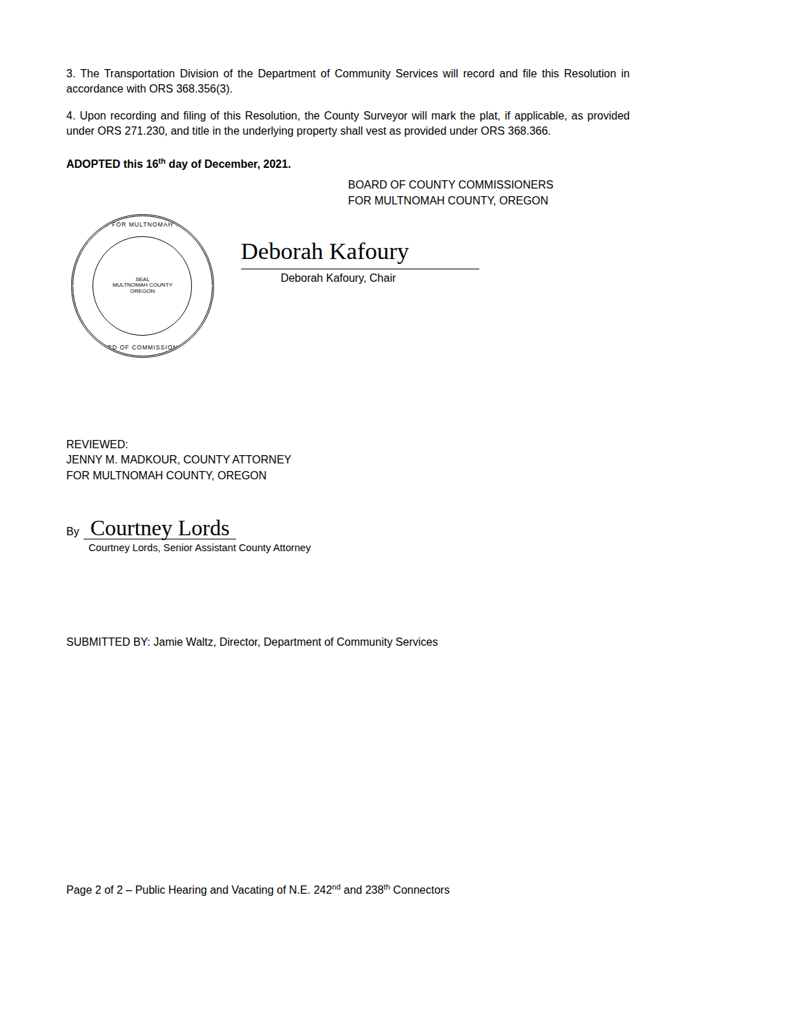3. The Transportation Division of the Department of Community Services will record and file this Resolution in accordance with ORS 368.356(3).
4. Upon recording and filing of this Resolution, the County Surveyor will mark the plat, if applicable, as provided under ORS 271.230, and title in the underlying property shall vest as provided under ORS 368.366.
ADOPTED this 16th day of December, 2021.
BOARD OF COUNTY COMMISSIONERS
FOR MULTNOMAH COUNTY, OREGON
★ FOR MULTNOMAH ★
SEAL
MULTNOMAH COUNTY
OREGON
BOARD OF COMMISSIONERS
Deborah Kafoury
Deborah Kafoury, Chair
REVIEWED:
JENNY M. MADKOUR, COUNTY ATTORNEY
FOR MULTNOMAH COUNTY, OREGON
By Courtney Lords
Courtney Lords, Senior Assistant County Attorney
SUBMITTED BY: Jamie Waltz, Director, Department of Community Services
Page 2 of 2 – Public Hearing and Vacating of N.E. 242nd and 238th Connectors